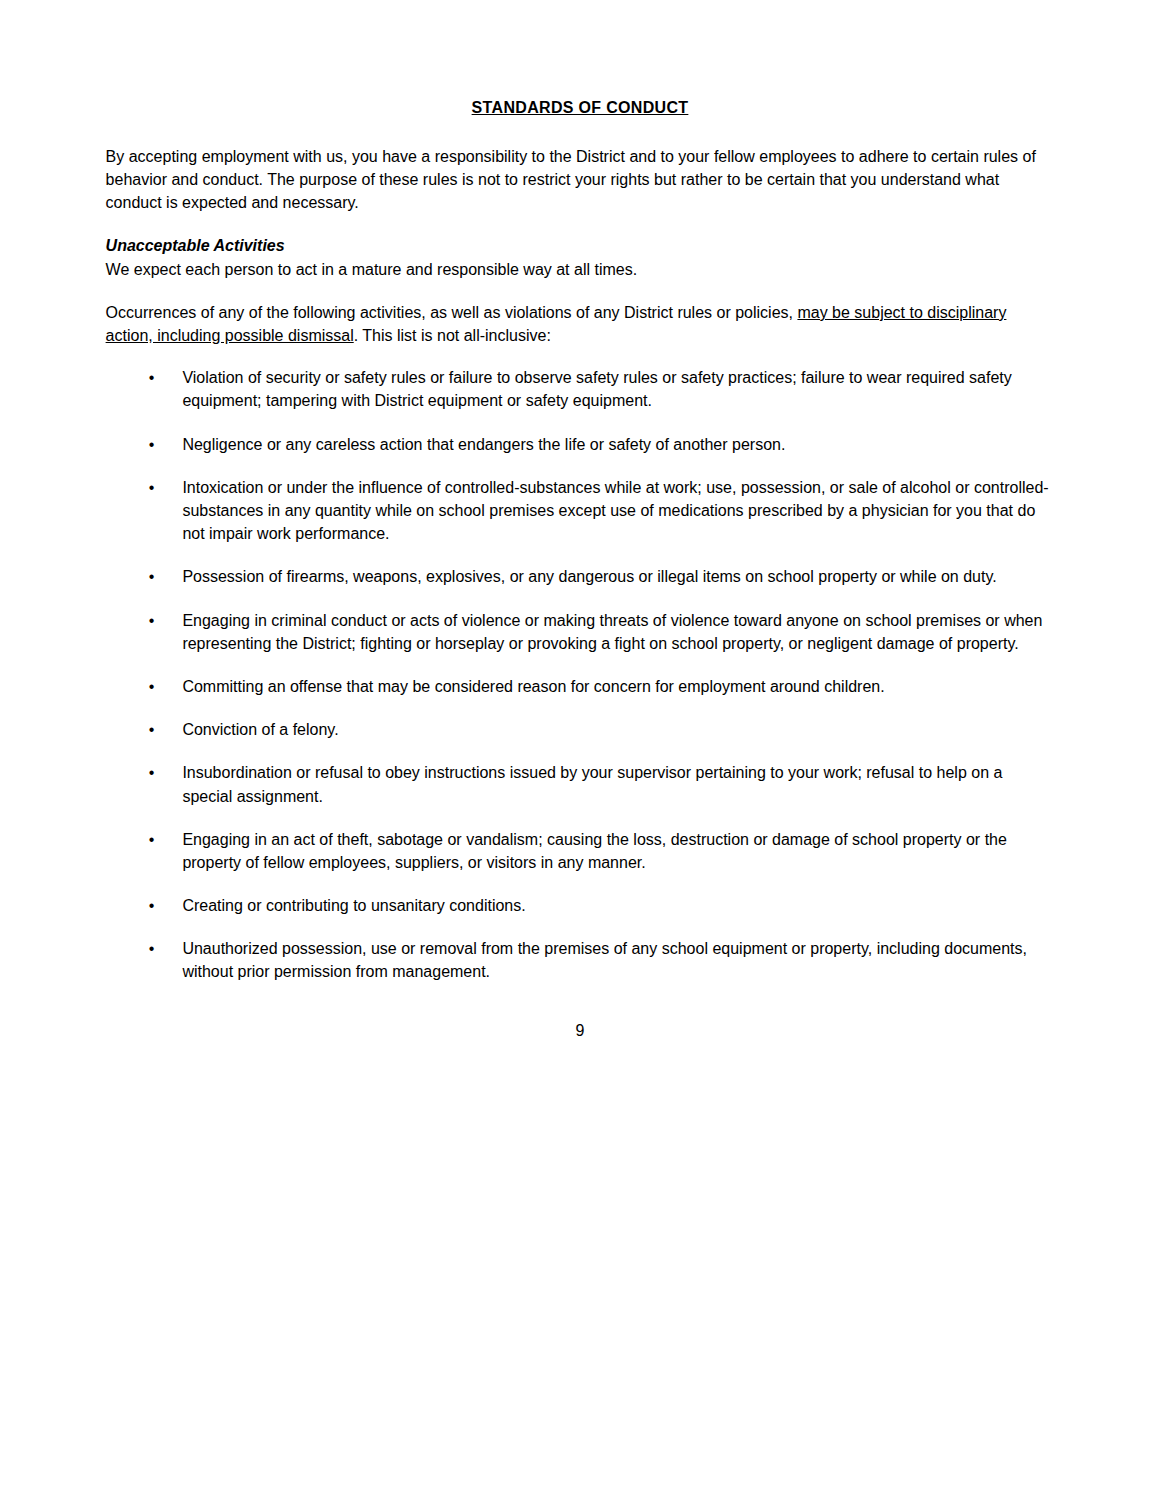STANDARDS OF CONDUCT
By accepting employment with us, you have a responsibility to the District and to your fellow employees to adhere to certain rules of behavior and conduct. The purpose of these rules is not to restrict your rights but rather to be certain that you understand what conduct is expected and necessary.
Unacceptable Activities
We expect each person to act in a mature and responsible way at all times.
Occurrences of any of the following activities, as well as violations of any District rules or policies, may be subject to disciplinary action, including possible dismissal. This list is not all-inclusive:
Violation of security or safety rules or failure to observe safety rules or safety practices; failure to wear required safety equipment; tampering with District equipment or safety equipment.
Negligence or any careless action that endangers the life or safety of another person.
Intoxication or under the influence of controlled-substances while at work; use, possession, or sale of alcohol or controlled-substances in any quantity while on school premises except use of medications prescribed by a physician for you that do not impair work performance.
Possession of firearms, weapons, explosives, or any dangerous or illegal items on school property or while on duty.
Engaging in criminal conduct or acts of violence or making threats of violence toward anyone on school premises or when representing the District; fighting or horseplay or provoking a fight on school property, or negligent damage of property.
Committing an offense that may be considered reason for concern for employment around children.
Conviction of a felony.
Insubordination or refusal to obey instructions issued by your supervisor pertaining to your work; refusal to help on a special assignment.
Engaging in an act of theft, sabotage or vandalism; causing the loss, destruction or damage of school property or the property of fellow employees, suppliers, or visitors in any manner.
Creating or contributing to unsanitary conditions.
Unauthorized possession, use or removal from the premises of any school equipment or property, including documents, without prior permission from management.
9